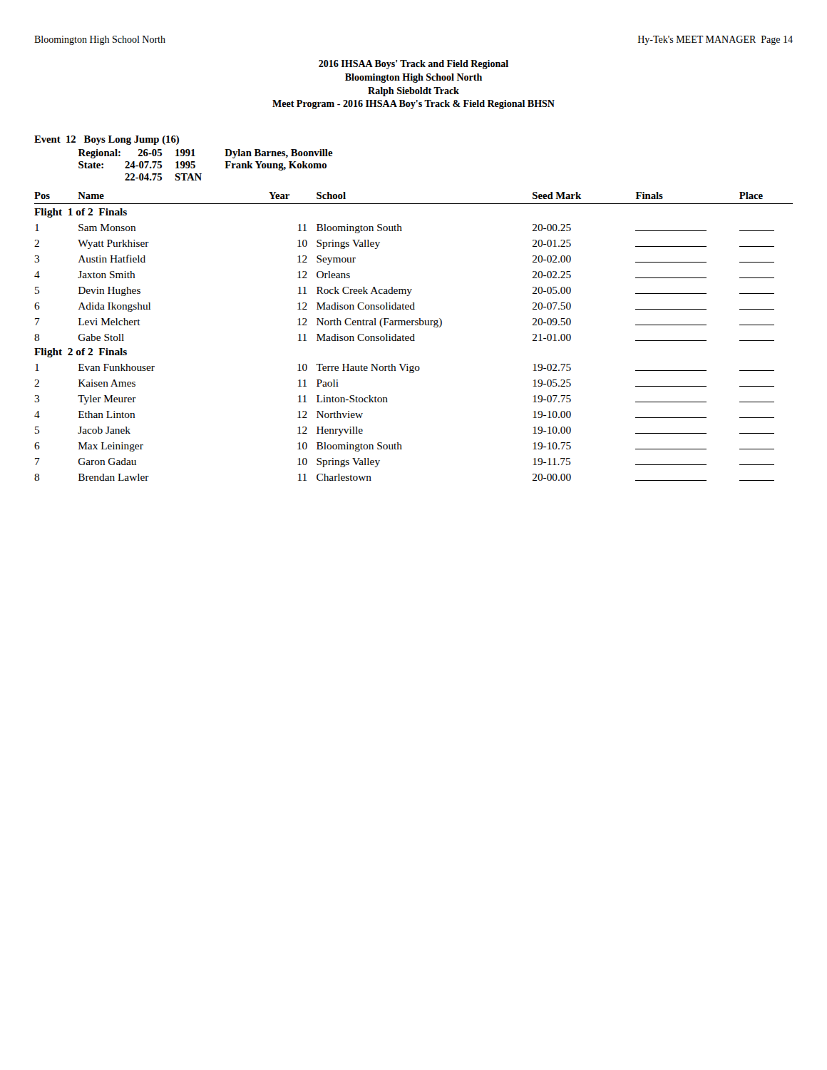Bloomington High School North Hy-Tek's MEET MANAGER Page 14
2016 IHSAA Boys' Track and Field Regional
Bloomington High School North
Ralph Sieboldt Track
Meet Program - 2016 IHSAA Boy's Track & Field Regional BHSN
Event 12 Boys Long Jump (16)
| Regional: | 26-05 | 1991 | Dylan Barnes, Boonville |
| State: | 24-07.75 | 1995 | Frank Young, Kokomo |
| | 22-04.75 | STAN | |
| Pos | Name | Year | School | Seed Mark | Finals | Place |
| --- | --- | --- | --- | --- | --- | --- |
| Flight 1 of 2 Finals |
| 1 | Sam Monson | 11 | Bloomington South | 20-00.25 | | |
| 2 | Wyatt Purkhiser | 10 | Springs Valley | 20-01.25 | | |
| 3 | Austin Hatfield | 12 | Seymour | 20-02.00 | | |
| 4 | Jaxton Smith | 12 | Orleans | 20-02.25 | | |
| 5 | Devin Hughes | 11 | Rock Creek Academy | 20-05.00 | | |
| 6 | Adida Ikongshul | 12 | Madison Consolidated | 20-07.50 | | |
| 7 | Levi Melchert | 12 | North Central (Farmersburg) | 20-09.50 | | |
| 8 | Gabe Stoll | 11 | Madison Consolidated | 21-01.00 | | |
| Flight 2 of 2 Finals |
| 1 | Evan Funkhouser | 10 | Terre Haute North Vigo | 19-02.75 | | |
| 2 | Kaisen Ames | 11 | Paoli | 19-05.25 | | |
| 3 | Tyler Meurer | 11 | Linton-Stockton | 19-07.75 | | |
| 4 | Ethan Linton | 12 | Northview | 19-10.00 | | |
| 5 | Jacob Janek | 12 | Henryville | 19-10.00 | | |
| 6 | Max Leininger | 10 | Bloomington South | 19-10.75 | | |
| 7 | Garon Gadau | 10 | Springs Valley | 19-11.75 | | |
| 8 | Brendan Lawler | 11 | Charlestown | 20-00.00 | | |